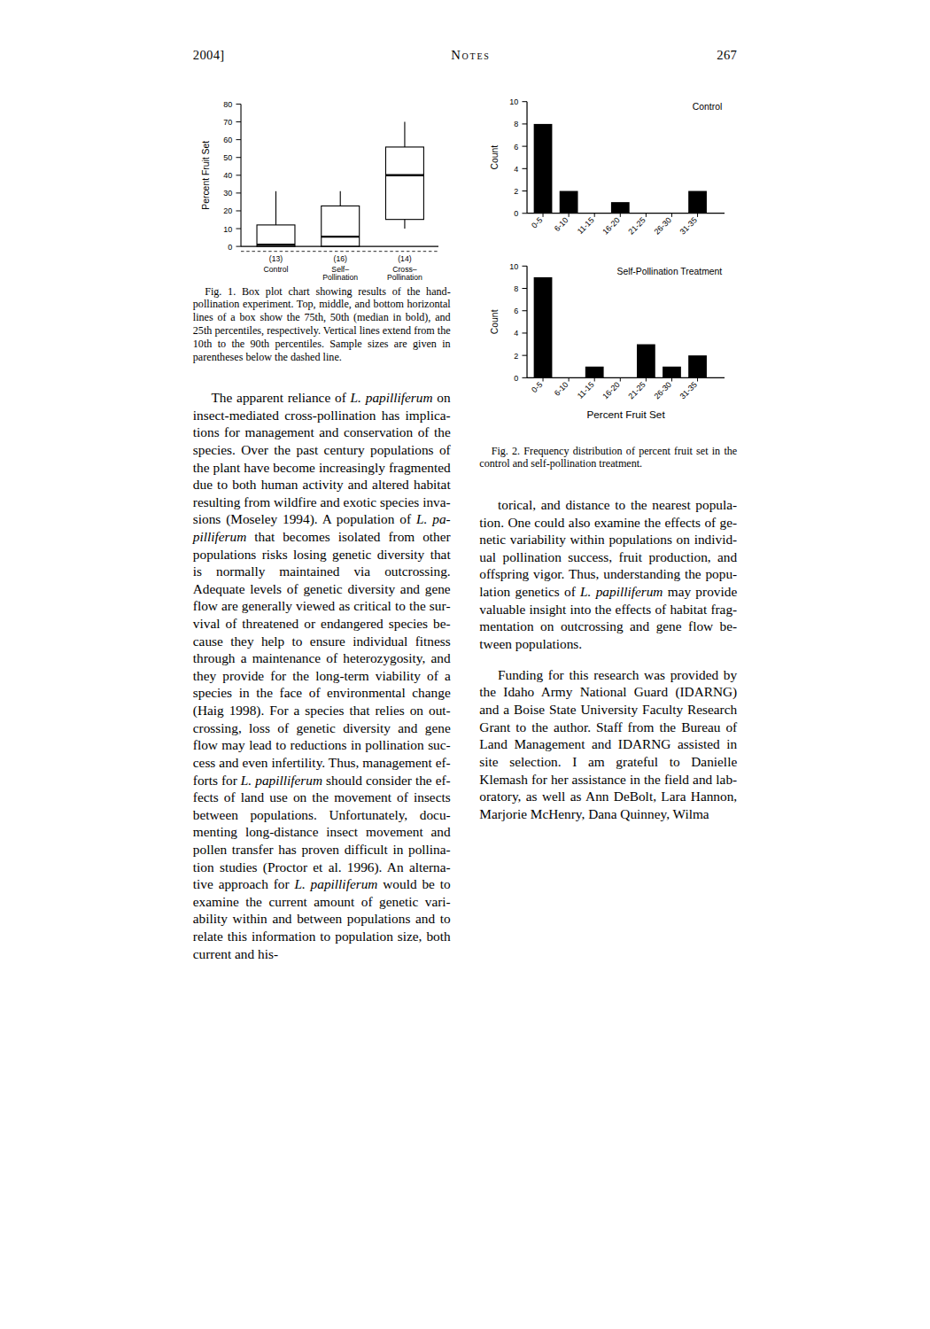2004]
Notes
267
0 10 20 30 40 50 60 70 80 Percent Fruit Set (13) (16) (14) Control Self– Pollination Cross– Pollination
Fig. 1. Box plot chart showing results of the hand-pollination experiment. Top, middle, and bottom horizontal lines of a box show the 75th, 50th (median in bold), and 25th percentiles, respectively. Vertical lines extend from the 10th to the 90th percentiles. Sample sizes are given in parentheses below the dashed line.
The apparent reliance of L. papilliferum on insect-mediated cross-pollination has implications for management and conservation of the species. Over the past century populations of the plant have become increasingly fragmented due to both human activity and altered habitat resulting from wildfire and exotic species invasions (Moseley 1994). A population of L. papilliferum that becomes isolated from other populations risks losing genetic diversity that is normally maintained via outcrossing. Adequate levels of genetic diversity and gene flow are generally viewed as critical to the survival of threatened or endangered species because they help to ensure individual fitness through a maintenance of heterozygosity, and they provide for the long-term viability of a species in the face of environmental change (Haig 1998). For a species that relies on outcrossing, loss of genetic diversity and gene flow may lead to reductions in pollination success and even infertility. Thus, management efforts for L. papilliferum should consider the effects of land use on the movement of insects between populations. Unfortunately, documenting long-distance insect movement and pollen transfer has proven difficult in pollination studies (Proctor et al. 1996). An alternative approach for L. papilliferum would be to examine the current amount of genetic variability within and between populations and to relate this information to population size, both current and his-
0 2 4 6 8 10 Count Control 0-5 6-10 11-15 16-20 21-25 26-30 31-35 0 2 4 6 8 10 Count Self-Pollination Treatment 0-5 6-10 11-15 16-20 21-25 26-30 31-35 Percent Fruit Set
Fig. 2. Frequency distribution of percent fruit set in the control and self-pollination treatment.
torical, and distance to the nearest population. One could also examine the effects of genetic variability within populations on individual pollination success, fruit production, and offspring vigor. Thus, understanding the population genetics of L. papilliferum may provide valuable insight into the effects of habitat fragmentation on outcrossing and gene flow between populations.
Funding for this research was provided by the Idaho Army National Guard (IDARNG) and a Boise State University Faculty Research Grant to the author. Staff from the Bureau of Land Management and IDARNG assisted in site selection. I am grateful to Danielle Klemash for her assistance in the field and laboratory, as well as Ann DeBolt, Lara Hannon, Marjorie McHenry, Dana Quinney, Wilma